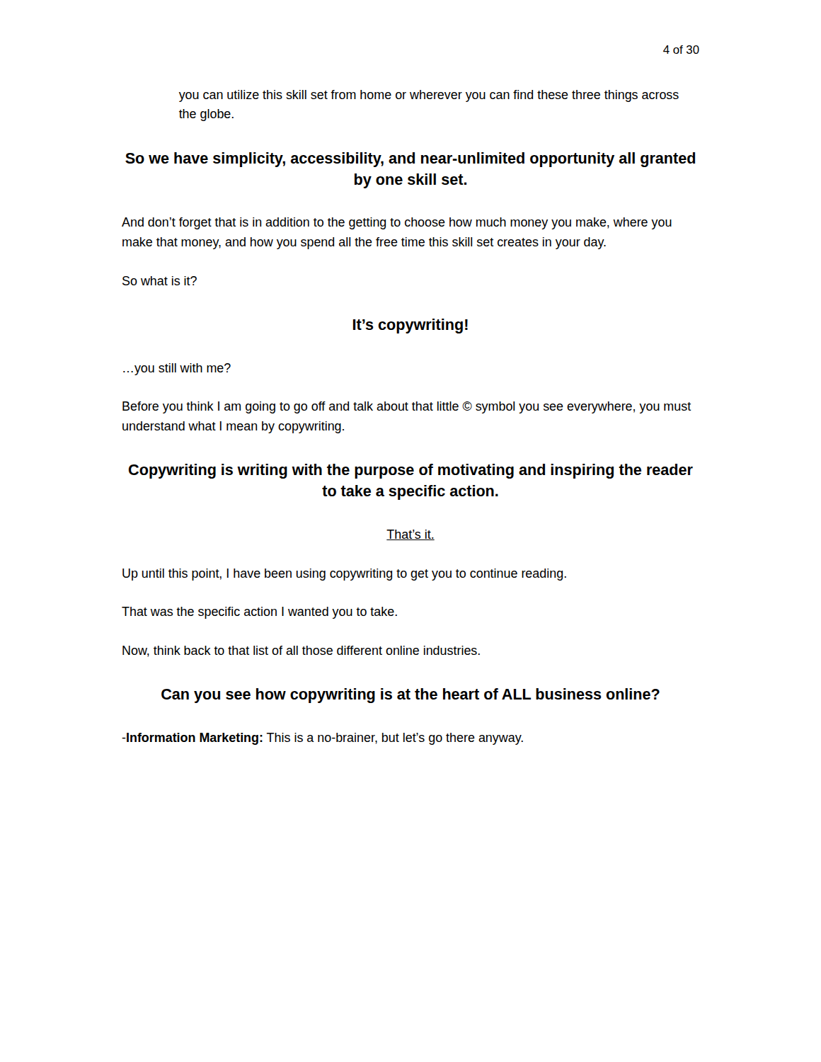4 of 30
you can utilize this skill set from home or wherever you can find these three things across the globe.
So we have simplicity, accessibility, and near-unlimited opportunity all granted by one skill set.
And don’t forget that is in addition to the getting to choose how much money you make, where you make that money, and how you spend all the free time this skill set creates in your day.
So what is it?
It’s copywriting!
…you still with me?
Before you think I am going to go off and talk about that little © symbol you see everywhere, you must understand what I mean by copywriting.
Copywriting is writing with the purpose of motivating and inspiring the reader to take a specific action.
That’s it.
Up until this point, I have been using copywriting to get you to continue reading.
That was the specific action I wanted you to take.
Now, think back to that list of all those different online industries.
Can you see how copywriting is at the heart of ALL business online?
-Information Marketing: This is a no-brainer, but let’s go there anyway.